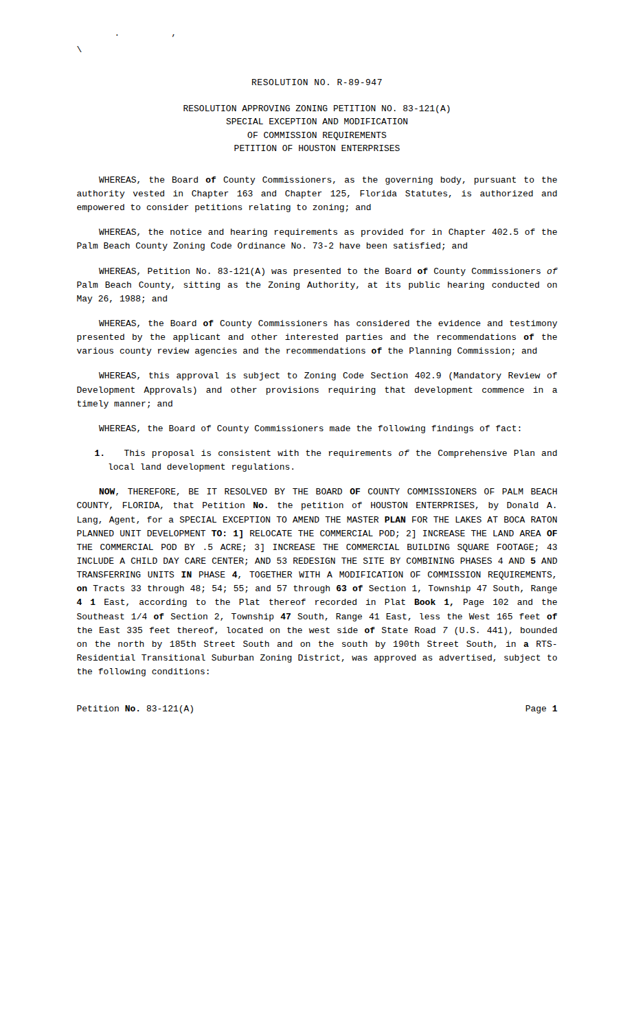. ,
\
RESOLUTION NO. R-89-947
RESOLUTION APPROVING ZONING PETITION NO. 83-121(A)
SPECIAL EXCEPTION AND MODIFICATION
OF COMMISSION REQUIREMENTS
PETITION OF HOUSTON ENTERPRISES
WHEREAS, the Board of County Commissioners, as the governing body, pursuant to the authority vested in Chapter 163 and Chapter 125, Florida Statutes, is authorized and empowered to consider petitions relating to zoning; and
WHEREAS, the notice and hearing requirements as provided for in Chapter 402.5 of the Palm Beach County Zoning Code Ordinance No. 73-2 have been satisfied; and
WHEREAS, Petition No. 83-121(A) was presented to the Board of County Commissioners of Palm Beach County, sitting as the Zoning Authority, at its public hearing conducted on May 26, 1988; and
WHEREAS, the Board of County Commissioners has considered the evidence and testimony presented by the applicant and other interested parties and the recommendations of the various county review agencies and the recommendations of the Planning Commission; and
WHEREAS, this approval is subject to Zoning Code Section 402.9 (Mandatory Review of Development Approvals) and other provisions requiring that development commence in a timely manner; and
WHEREAS, the Board of County Commissioners made the following findings of fact:
1. This proposal is consistent with the requirements of the Comprehensive Plan and local land development regulations.
NOW, THEREFORE, BE IT RESOLVED BY THE BOARD OF COUNTY COMMISSIONERS OF PALM BEACH COUNTY, FLORIDA, that Petition No. the petition of HOUSTON ENTERPRISES, by Donald A. Lang, Agent, for a SPECIAL EXCEPTION TO AMEND THE MASTER PLAN FOR THE LAKES AT BOCA RATON PLANNED UNIT DEVELOPMENT TO: 1] RELOCATE THE COMMERCIAL POD; 2] INCREASE THE LAND AREA OF THE COMMERCIAL POD BY .5 ACRE; 3] INCREASE THE COMMERCIAL BUILDING SQUARE FOOTAGE; 43 INCLUDE A CHILD DAY CARE CENTER; AND 53 REDESIGN THE SITE BY COMBINING PHASES 4 AND 5 AND TRANSFERRING UNITS IN PHASE 4, TOGETHER WITH A MODIFICATION OF COMMISSION REQUIREMENTS, on Tracts 33 through 48; 54; 55; and 57 through 63 of Section 1, Township 47 South, Range 4 1 East, according to the Plat thereof recorded in Plat Book 1, Page 102 and the Southeast 1/4 of Section 2, Township 47 South, Range 41 East, less the West 165 feet of the East 335 feet thereof, located on the west side of State Road 7 (U.S. 441), bounded on the north by 185th Street South and on the south by 190th Street South, in a RTS-Residential Transitional Suburban Zoning District, was approved as advertised, subject to the following conditions:
Petition No. 83-121(A) Page 1